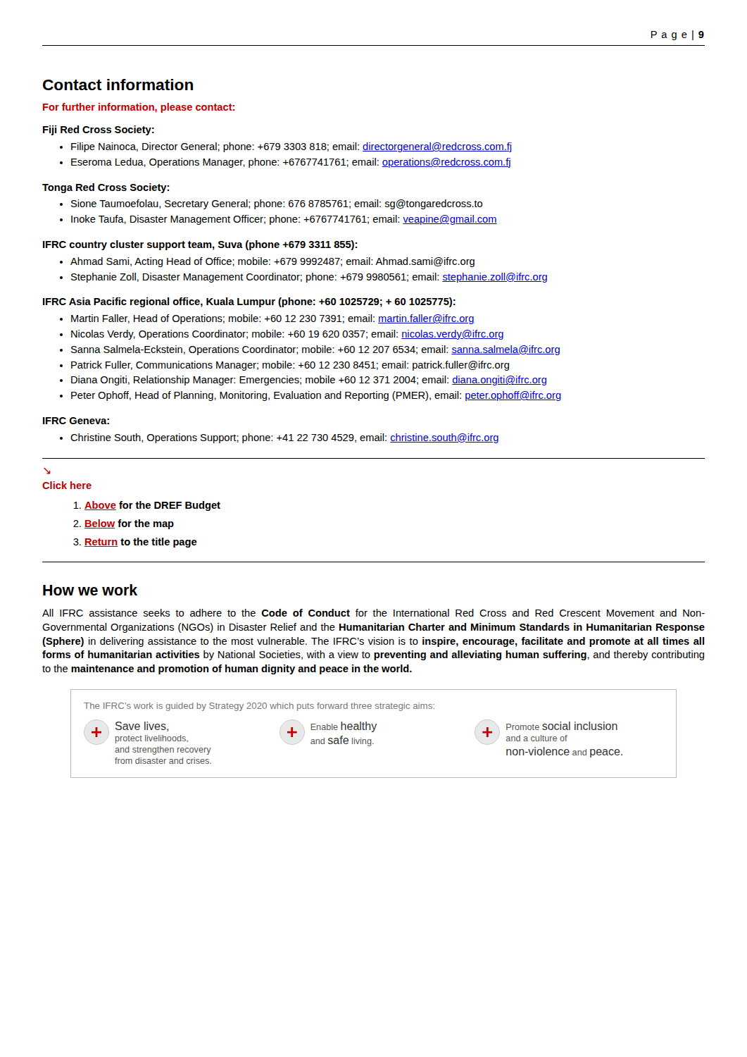P a g e | 9
Contact information
For further information, please contact:
Fiji Red Cross Society:
Filipe Nainoca, Director General; phone: +679 3303 818; email: directorgeneral@redcross.com.fj
Eseroma Ledua, Operations Manager, phone: +6767741761; email: operations@redcross.com.fj
Tonga Red Cross Society:
Sione Taumoefolau, Secretary General; phone: 676 8785761; email: sg@tongaredcross.to
Inoke Taufa, Disaster Management Officer; phone: +6767741761; email: veapine@gmail.com
IFRC country cluster support team, Suva (phone +679 3311 855):
Ahmad Sami, Acting Head of Office; mobile: +679 9992487; email: Ahmad.sami@ifrc.org
Stephanie Zoll, Disaster Management Coordinator; phone: +679 9980561; email: stephanie.zoll@ifrc.org
IFRC Asia Pacific regional office, Kuala Lumpur (phone: +60 1025729; + 60 1025775):
Martin Faller, Head of Operations; mobile: +60 12 230 7391; email: martin.faller@ifrc.org
Nicolas Verdy, Operations Coordinator; mobile: +60 19 620 0357; email: nicolas.verdy@ifrc.org
Sanna Salmela-Eckstein, Operations Coordinator; mobile: +60 12 207 6534; email: sanna.salmela@ifrc.org
Patrick Fuller, Communications Manager; mobile: +60 12 230 8451; email: patrick.fuller@ifrc.org
Diana Ongiti, Relationship Manager: Emergencies; mobile +60 12 371 2004; email: diana.ongiti@ifrc.org
Peter Ophoff, Head of Planning, Monitoring, Evaluation and Reporting (PMER), email: peter.ophoff@ifrc.org
IFRC Geneva:
Christine South, Operations Support; phone: +41 22 730 4529, email: christine.south@ifrc.org
↘
Click here
Above for the DREF Budget
Below for the map
Return to the title page
How we work
All IFRC assistance seeks to adhere to the Code of Conduct for the International Red Cross and Red Crescent Movement and Non-Governmental Organizations (NGOs) in Disaster Relief and the Humanitarian Charter and Minimum Standards in Humanitarian Response (Sphere) in delivering assistance to the most vulnerable. The IFRC’s vision is to inspire, encourage, facilitate and promote at all times all forms of humanitarian activities by National Societies, with a view to preventing and alleviating human suffering, and thereby contributing to the maintenance and promotion of human dignity and peace in the world.
The IFRC’s work is guided by Strategy 2020 which puts forward three strategic aims:
Save lives,
protect livelihoods,
and strengthen recovery
from disaster and crises.
Enable healthy
and safe living.
Promote social inclusion
and a culture of
non-violence and peace.